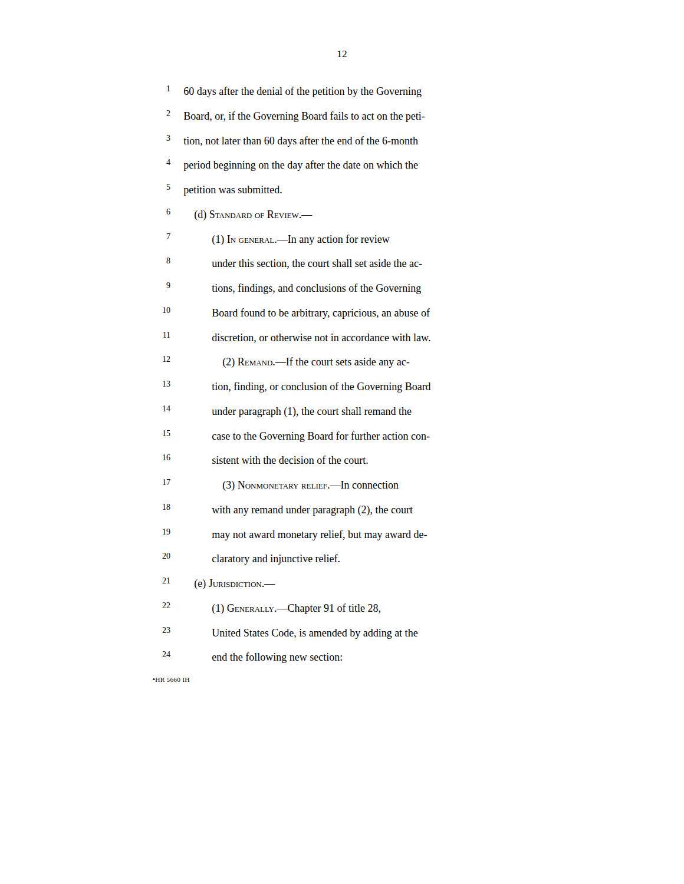12
60 days after the denial of the petition by the Governing
Board, or, if the Governing Board fails to act on the peti-
tion, not later than 60 days after the end of the 6-month
period beginning on the day after the date on which the
petition was submitted.
(d) Standard of Review.—
(1) In general.—In any action for review
under this section, the court shall set aside the ac-
tions, findings, and conclusions of the Governing
Board found to be arbitrary, capricious, an abuse of
discretion, or otherwise not in accordance with law.
(2) Remand.—If the court sets aside any ac-
tion, finding, or conclusion of the Governing Board
under paragraph (1), the court shall remand the
case to the Governing Board for further action con-
sistent with the decision of the court.
(3) Nonmonetary relief.—In connection
with any remand under paragraph (2), the court
may not award monetary relief, but may award de-
claratory and injunctive relief.
(e) Jurisdiction.—
(1) Generally.—Chapter 91 of title 28,
United States Code, is amended by adding at the
end the following new section:
•HR 5660 IH